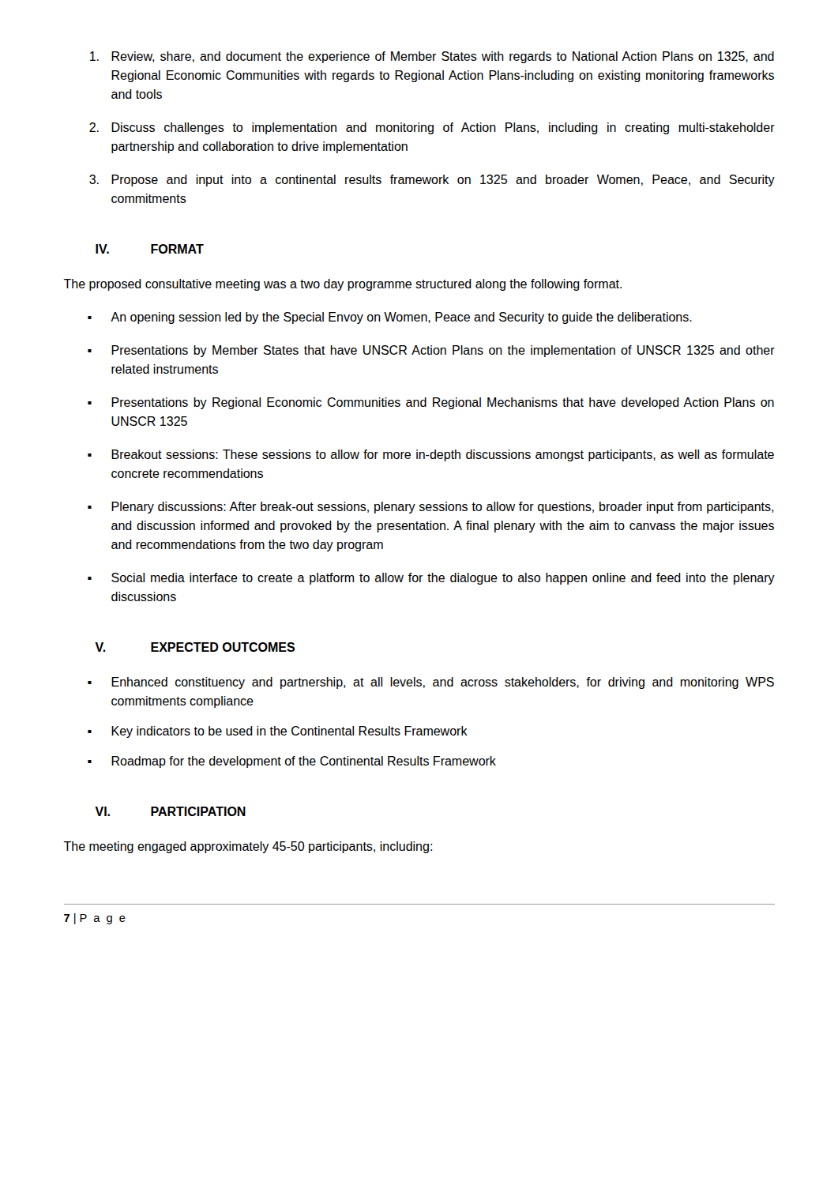Review, share, and document the experience of Member States with regards to National Action Plans on 1325, and Regional Economic Communities with regards to Regional Action Plans-including on existing monitoring frameworks and tools
Discuss challenges to implementation and monitoring of Action Plans, including in creating multi-stakeholder partnership and collaboration to drive implementation
Propose and input into a continental results framework on 1325 and broader Women, Peace, and Security commitments
IV. FORMAT
The proposed consultative meeting was a two day programme structured along the following format.
An opening session led by the Special Envoy on Women, Peace and Security to guide the deliberations.
Presentations by Member States that have UNSCR Action Plans on the implementation of UNSCR 1325 and other related instruments
Presentations by Regional Economic Communities and Regional Mechanisms that have developed Action Plans on UNSCR 1325
Breakout sessions: These sessions to allow for more in-depth discussions amongst participants, as well as formulate concrete recommendations
Plenary discussions: After break-out sessions, plenary sessions to allow for questions, broader input from participants, and discussion informed and provoked by the presentation. A final plenary with the aim to canvass the major issues and recommendations from the two day program
Social media interface to create a platform to allow for the dialogue to also happen online and feed into the plenary discussions
V. EXPECTED OUTCOMES
Enhanced constituency and partnership, at all levels, and across stakeholders, for driving and monitoring WPS commitments compliance
Key indicators to be used in the Continental Results Framework
Roadmap for the development of the Continental Results Framework
VI. PARTICIPATION
The meeting engaged approximately 45-50 participants, including:
7 | P a g e